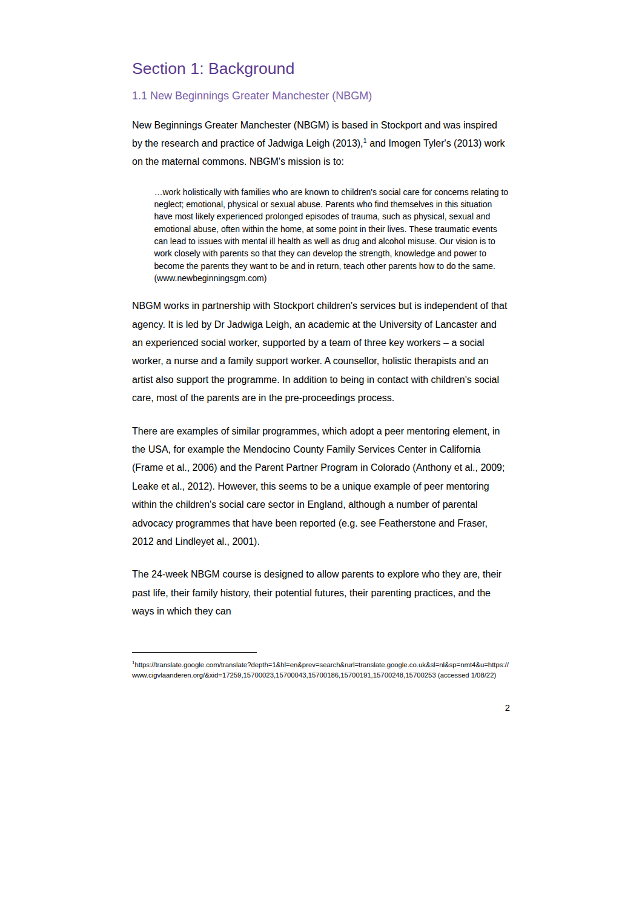Section 1: Background
1.1 New Beginnings Greater Manchester (NBGM)
New Beginnings Greater Manchester (NBGM) is based in Stockport and was inspired by the research and practice of Jadwiga Leigh (2013),1 and Imogen Tyler's (2013) work on the maternal commons. NBGM's mission is to:
…work holistically with families who are known to children's social care for concerns relating to neglect; emotional, physical or sexual abuse. Parents who find themselves in this situation have most likely experienced prolonged episodes of trauma, such as physical, sexual and emotional abuse, often within the home, at some point in their lives. These traumatic events can lead to issues with mental ill health as well as drug and alcohol misuse. Our vision is to work closely with parents so that they can develop the strength, knowledge and power to become the parents they want to be and in return, teach other parents how to do the same. (www.newbeginningsgm.com)
NBGM works in partnership with Stockport children's services but is independent of that agency. It is led by Dr Jadwiga Leigh, an academic at the University of Lancaster and an experienced social worker, supported by a team of three key workers – a social worker, a nurse and a family support worker. A counsellor, holistic therapists and an artist also support the programme. In addition to being in contact with children's social care, most of the parents are in the pre-proceedings process.
There are examples of similar programmes, which adopt a peer mentoring element, in the USA, for example the Mendocino County Family Services Center in California (Frame et al., 2006) and the Parent Partner Program in Colorado (Anthony et al., 2009; Leake et al., 2012). However, this seems to be a unique example of peer mentoring within the children's social care sector in England, although a number of parental advocacy programmes that have been reported (e.g. see Featherstone and Fraser, 2012 and Lindleyet al., 2001).
The 24-week NBGM course is designed to allow parents to explore who they are, their past life, their family history, their potential futures, their parenting practices, and the ways in which they can
1https://translate.google.com/translate?depth=1&hl=en&prev=search&rurl=translate.google.co.uk&sl=nl&sp=nmt4&u=https://www.cigvlaanderen.org/&xid=17259,15700023,15700043,15700186,15700191,15700248,15700253 (accessed 1/08/22)
2